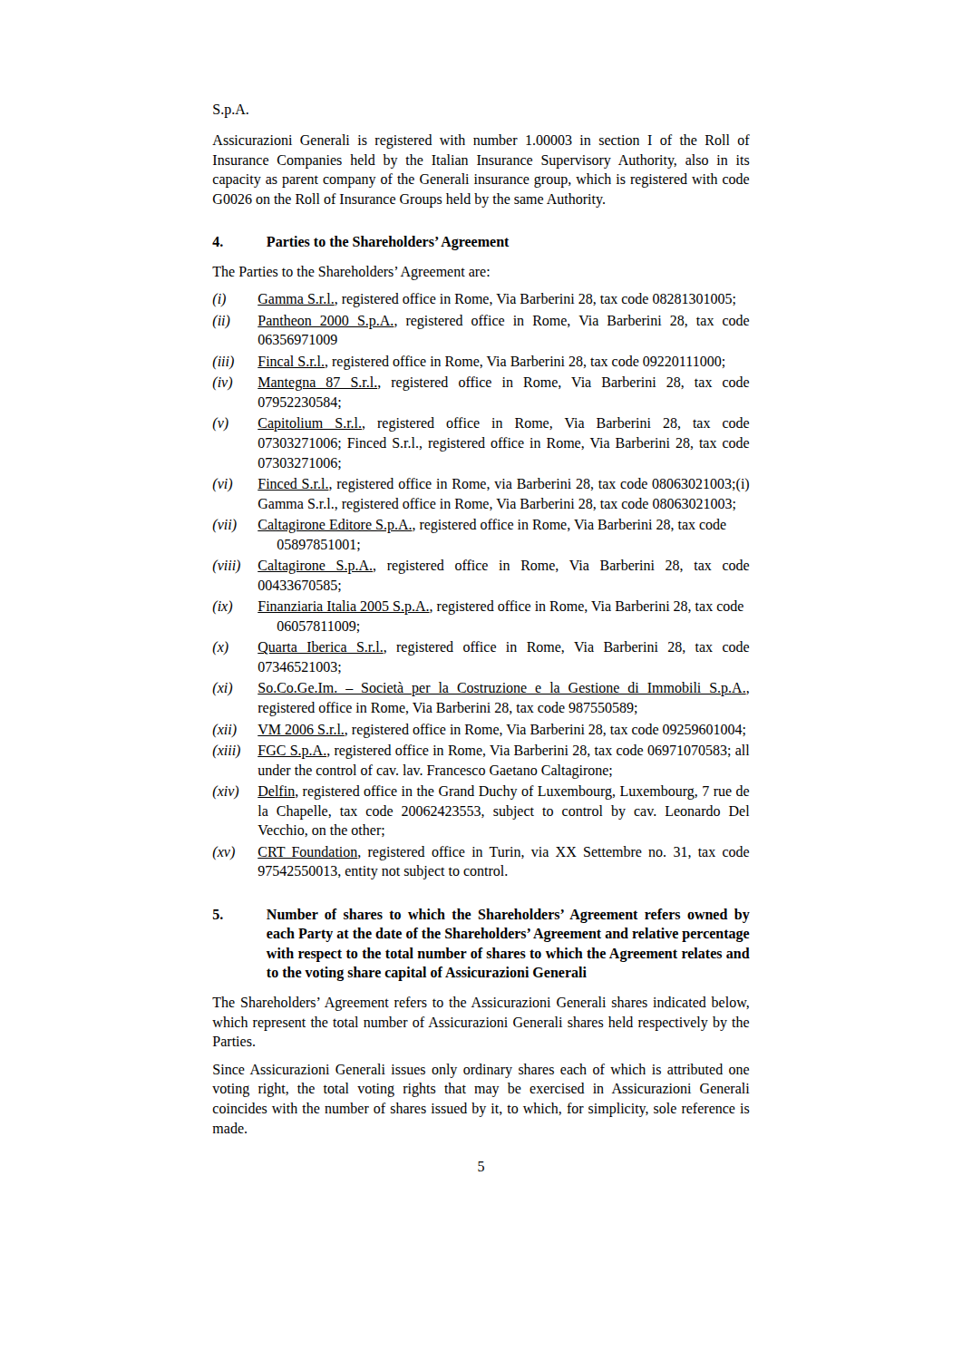S.p.A.
Assicurazioni Generali is registered with number 1.00003 in section I of the Roll of Insurance Companies held by the Italian Insurance Supervisory Authority, also in its capacity as parent company of the Generali insurance group, which is registered with code G0026 on the Roll of Insurance Groups held by the same Authority.
4. Parties to the Shareholders’ Agreement
The Parties to the Shareholders’ Agreement are:
(i) Gamma S.r.l., registered office in Rome, Via Barberini 28, tax code 08281301005;
(ii) Pantheon 2000 S.p.A., registered office in Rome, Via Barberini 28, tax code 06356971009
(iii) Fincal S.r.l., registered office in Rome, Via Barberini 28, tax code 09220111000;
(iv) Mantegna 87 S.r.l., registered office in Rome, Via Barberini 28, tax code 07952230584;
(v) Capitolium S.r.l., registered office in Rome, Via Barberini 28, tax code 07303271006; Finced S.r.l., registered office in Rome, Via Barberini 28, tax code 07303271006;
(vi) Finced S.r.l., registered office in Rome, via Barberini 28, tax code 08063021003;(i) Gamma S.r.l., registered office in Rome, Via Barberini 28, tax code 08063021003;
(vii) Caltagirone Editore S.p.A., registered office in Rome, Via Barberini 28, tax code 05897851001;
(viii) Caltagirone S.p.A., registered office in Rome, Via Barberini 28, tax code 00433670585;
(ix) Finanziaria Italia 2005 S.p.A., registered office in Rome, Via Barberini 28, tax code 06057811009;
(x) Quarta Iberica S.r.l., registered office in Rome, Via Barberini 28, tax code 07346521003;
(xi) So.Co.Ge.Im. – Società per la Costruzione e la Gestione di Immobili S.p.A., registered office in Rome, Via Barberini 28, tax code 987550589;
(xii) VM 2006 S.r.l., registered office in Rome, Via Barberini 28, tax code 09259601004;
(xiii) FGC S.p.A., registered office in Rome, Via Barberini 28, tax code 06971070583; all under the control of cav. lav. Francesco Gaetano Caltagirone;
(xiv) Delfin, registered office in the Grand Duchy of Luxembourg, Luxembourg, 7 rue de la Chapelle, tax code 20062423553, subject to control by cav. Leonardo Del Vecchio, on the other;
(xv) CRT Foundation, registered office in Turin, via XX Settembre no. 31, tax code 97542550013, entity not subject to control.
5. Number of shares to which the Shareholders’ Agreement refers owned by each Party at the date of the Shareholders’ Agreement and relative percentage with respect to the total number of shares to which the Agreement relates and to the voting share capital of Assicurazioni Generali
The Shareholders’ Agreement refers to the Assicurazioni Generali shares indicated below, which represent the total number of Assicurazioni Generali shares held respectively by the Parties.
Since Assicurazioni Generali issues only ordinary shares each of which is attributed one voting right, the total voting rights that may be exercised in Assicurazioni Generali coincides with the number of shares issued by it, to which, for simplicity, sole reference is made.
5